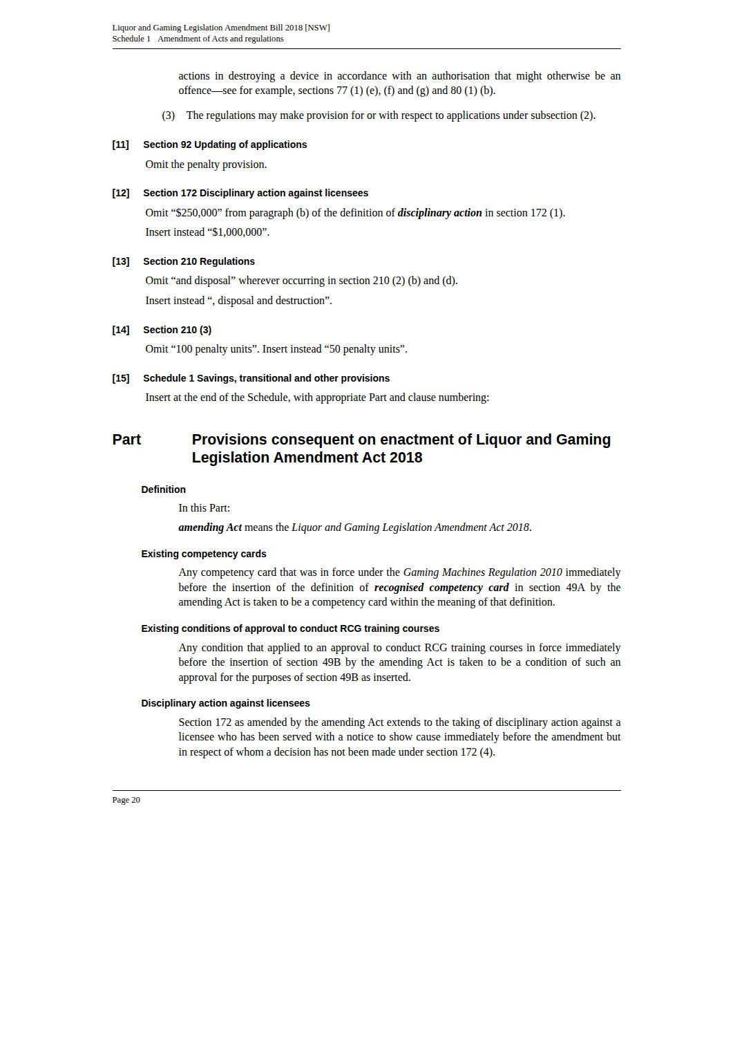Liquor and Gaming Legislation Amendment Bill 2018 [NSW] Schedule 1 Amendment of Acts and regulations
actions in destroying a device in accordance with an authorisation that might otherwise be an offence—see for example, sections 77 (1) (e), (f) and (g) and 80 (1) (b).
(3) The regulations may make provision for or with respect to applications under subsection (2).
[11] Section 92 Updating of applications
Omit the penalty provision.
[12] Section 172 Disciplinary action against licensees
Omit “$250,000” from paragraph (b) of the definition of disciplinary action in section 172 (1).
Insert instead “$1,000,000”.
[13] Section 210 Regulations
Omit “and disposal” wherever occurring in section 210 (2) (b) and (d).
Insert instead “, disposal and destruction”.
[14] Section 210 (3)
Omit “100 penalty units”. Insert instead “50 penalty units”.
[15] Schedule 1 Savings, transitional and other provisions
Insert at the end of the Schedule, with appropriate Part and clause numbering:
Part Provisions consequent on enactment of Liquor and Gaming Legislation Amendment Act 2018
Definition
In this Part:
amending Act means the Liquor and Gaming Legislation Amendment Act 2018.
Existing competency cards
Any competency card that was in force under the Gaming Machines Regulation 2010 immediately before the insertion of the definition of recognised competency card in section 49A by the amending Act is taken to be a competency card within the meaning of that definition.
Existing conditions of approval to conduct RCG training courses
Any condition that applied to an approval to conduct RCG training courses in force immediately before the insertion of section 49B by the amending Act is taken to be a condition of such an approval for the purposes of section 49B as inserted.
Disciplinary action against licensees
Section 172 as amended by the amending Act extends to the taking of disciplinary action against a licensee who has been served with a notice to show cause immediately before the amendment but in respect of whom a decision has not been made under section 172 (4).
Page 20